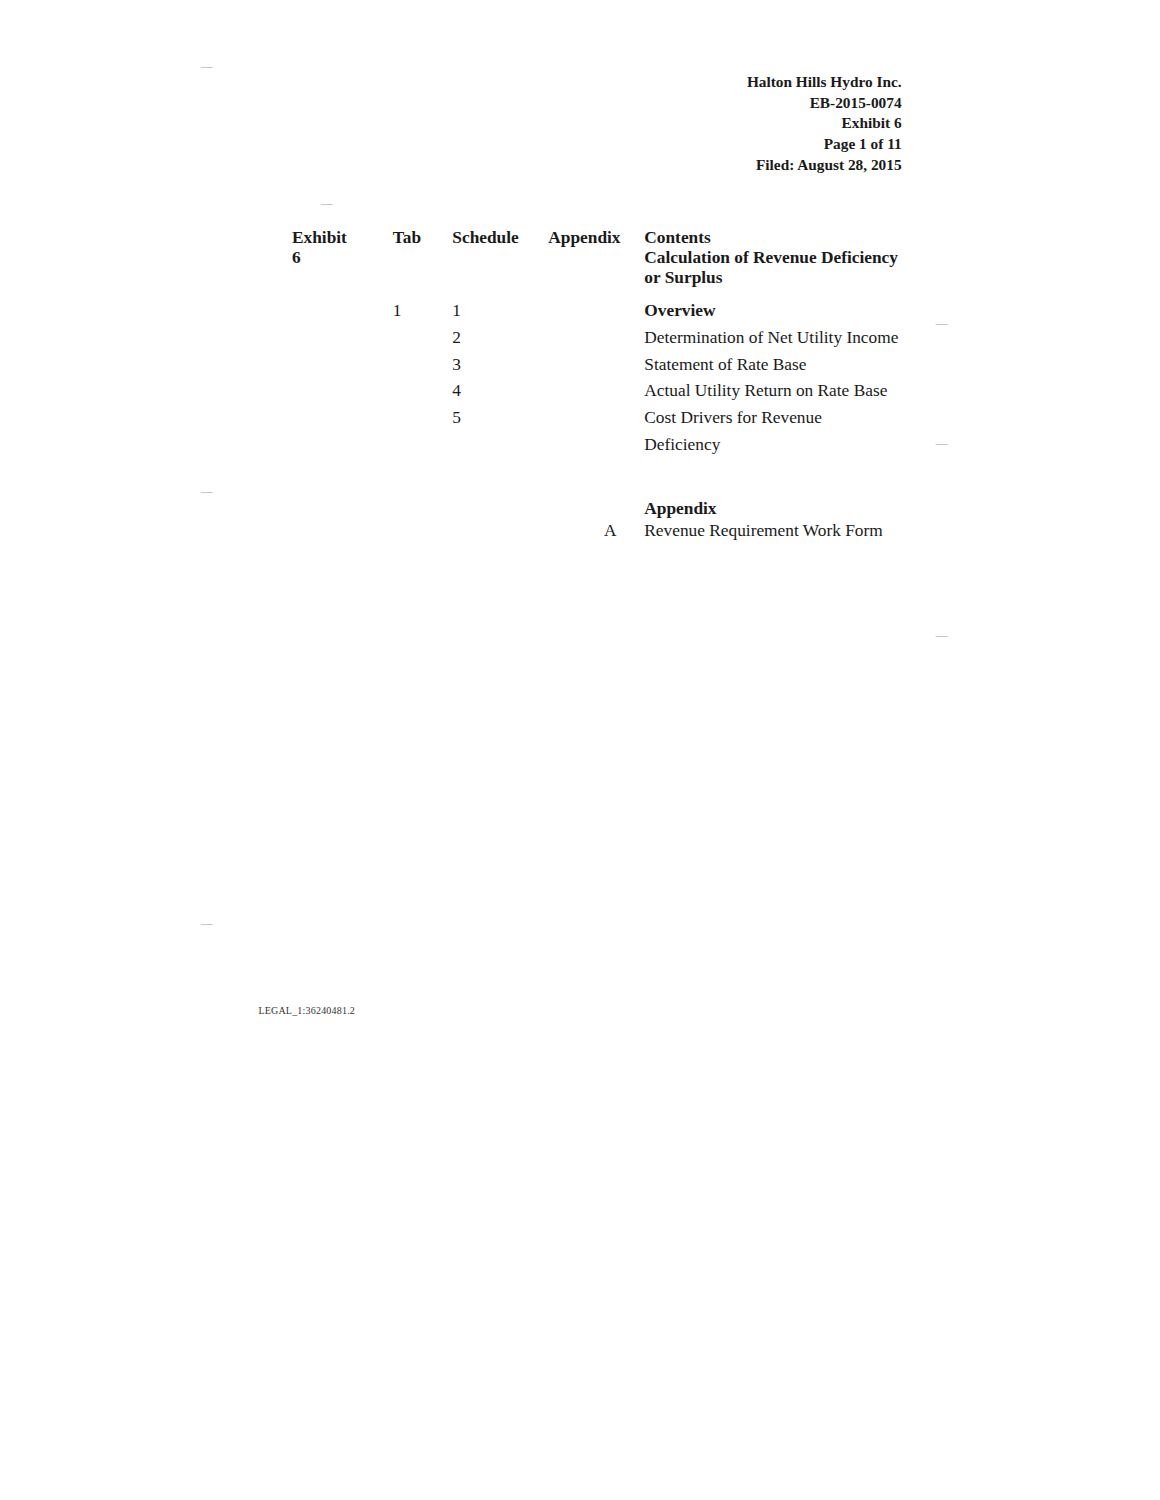— — — — — — —
Halton Hills Hydro Inc.
EB-2015-0074
Exhibit 6
Page 1 of 11
Filed: August 28, 2015
| Exhibit | Tab | Schedule | Appendix | Contents |
| 6 | | | | Calculation of Revenue Deficiency or Surplus |
| | 1 | 1 | | Overview |
| | | 2 | | Determination of Net Utility Income |
| | | 3 | | Statement of Rate Base |
| | | 4 | | Actual Utility Return on Rate Base |
| | | 5 | | Cost Drivers for Revenue Deficiency |
Appendix
A
Revenue Requirement Work Form
LEGAL_1:36240481.2